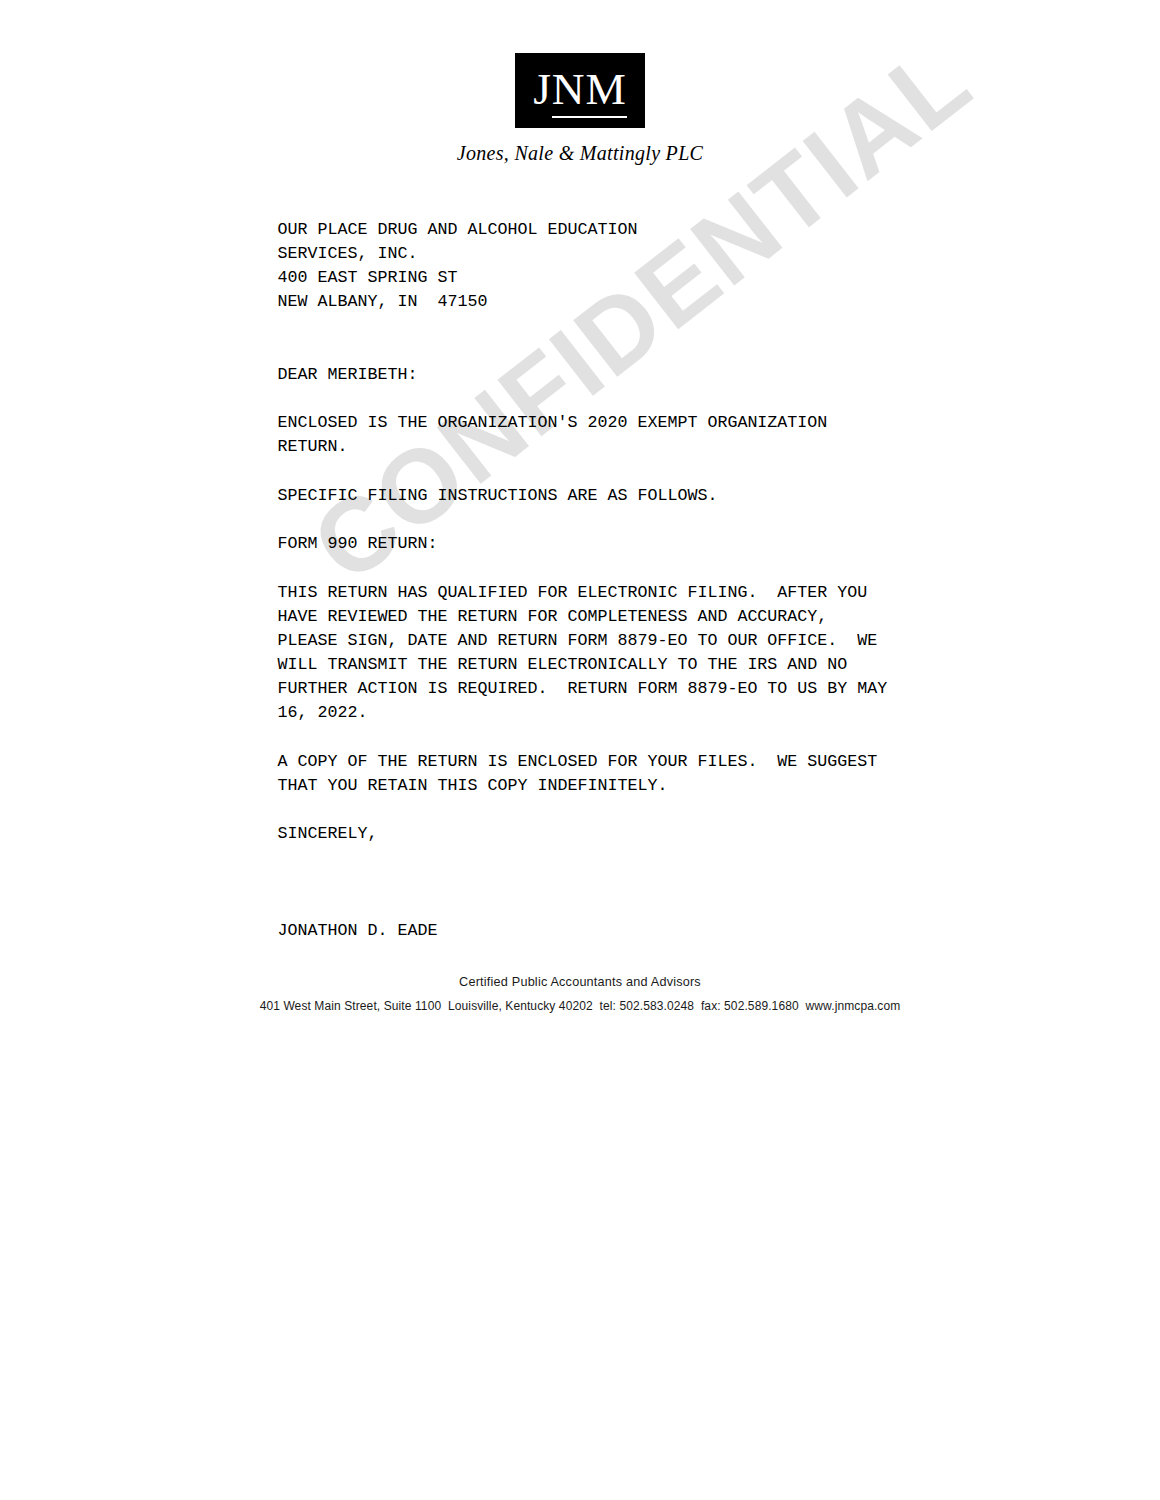JNM
Jones, Nale & Mattingly PLC
CONFIDENTIAL
OUR PLACE DRUG AND ALCOHOL EDUCATION SERVICES, INC. 400 EAST SPRING ST NEW ALBANY, IN 47150 DEAR MERIBETH: ENCLOSED IS THE ORGANIZATION'S 2020 EXEMPT ORGANIZATION RETURN. SPECIFIC FILING INSTRUCTIONS ARE AS FOLLOWS. FORM 990 RETURN: THIS RETURN HAS QUALIFIED FOR ELECTRONIC FILING. AFTER YOU HAVE REVIEWED THE RETURN FOR COMPLETENESS AND ACCURACY, PLEASE SIGN, DATE AND RETURN FORM 8879-EO TO OUR OFFICE. WE WILL TRANSMIT THE RETURN ELECTRONICALLY TO THE IRS AND NO FURTHER ACTION IS REQUIRED. RETURN FORM 8879-EO TO US BY MAY 16, 2022. A COPY OF THE RETURN IS ENCLOSED FOR YOUR FILES. WE SUGGEST THAT YOU RETAIN THIS COPY INDEFINITELY. SINCERELY, JONATHON D. EADE
Certified Public Accountants and Advisors
401 West Main Street, Suite 1100 Louisville, Kentucky 40202 tel: 502.583.0248 fax: 502.589.1680 www.jnmcpa.com